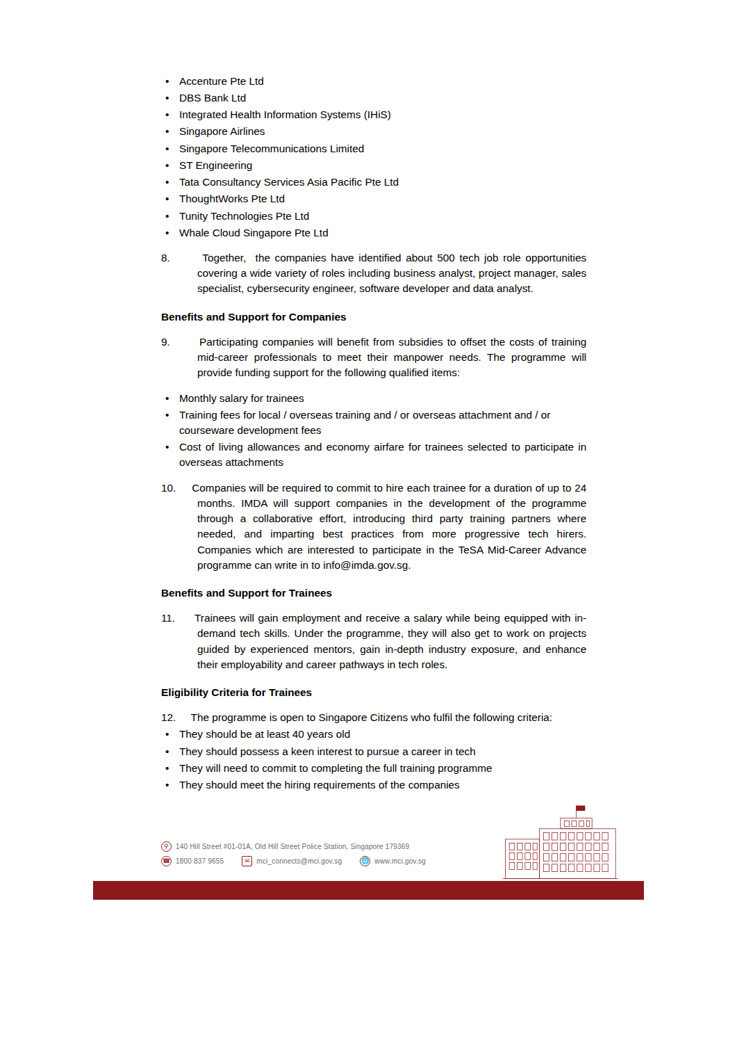Accenture Pte Ltd
DBS Bank Ltd
Integrated Health Information Systems (IHiS)
Singapore Airlines
Singapore Telecommunications Limited
ST Engineering
Tata Consultancy Services Asia Pacific Pte Ltd
ThoughtWorks Pte Ltd
Tunity Technologies Pte Ltd
Whale Cloud Singapore Pte Ltd
8. Together, the companies have identified about 500 tech job role opportunities covering a wide variety of roles including business analyst, project manager, sales specialist, cybersecurity engineer, software developer and data analyst.
Benefits and Support for Companies
9. Participating companies will benefit from subsidies to offset the costs of training mid-career professionals to meet their manpower needs. The programme will provide funding support for the following qualified items:
Monthly salary for trainees
Training fees for local / overseas training and / or overseas attachment and / or courseware development fees
Cost of living allowances and economy airfare for trainees selected to participate in overseas attachments
10. Companies will be required to commit to hire each trainee for a duration of up to 24 months. IMDA will support companies in the development of the programme through a collaborative effort, introducing third party training partners where needed, and imparting best practices from more progressive tech hirers. Companies which are interested to participate in the TeSA Mid-Career Advance programme can write in to info@imda.gov.sg.
Benefits and Support for Trainees
11. Trainees will gain employment and receive a salary while being equipped with in-demand tech skills. Under the programme, they will also get to work on projects guided by experienced mentors, gain in-depth industry exposure, and enhance their employability and career pathways in tech roles.
Eligibility Criteria for Trainees
12. The programme is open to Singapore Citizens who fulfil the following criteria:
They should be at least 40 years old
They should possess a keen interest to pursue a career in tech
They will need to commit to completing the full training programme
They should meet the hiring requirements of the companies
⚲ 140 Hill Street #01-01A, Old Hill Street Police Station, Singapore 179369
☎ 1800 837 9655 ✉ mci_connects@mci.gov.sg 🌐 www.mci.gov.sg